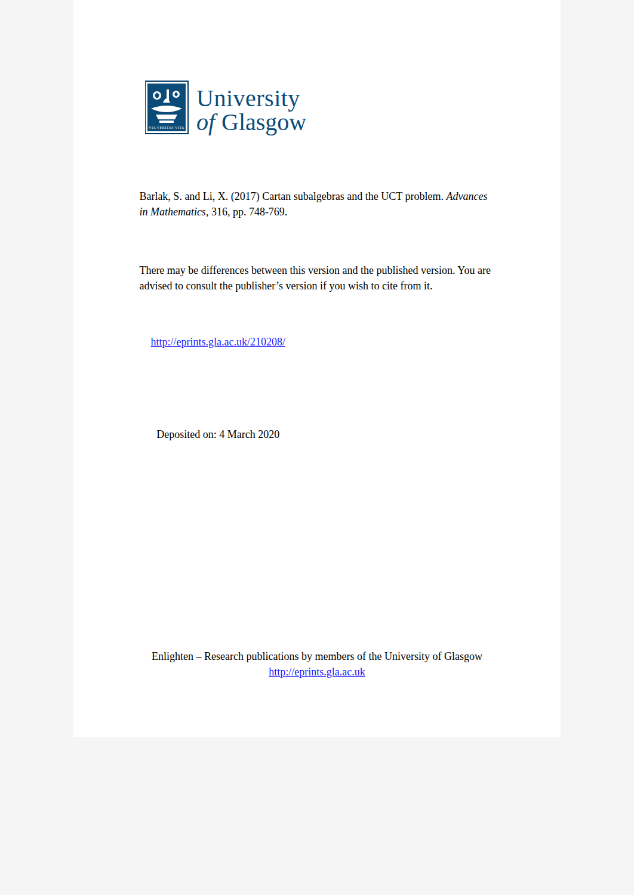University of Glasgow VIA VERITAS VITA University of Glasgow
Barlak, S. and Li, X. (2017) Cartan subalgebras and the UCT problem. Advances in Mathematics, 316, pp. 748-769.
There may be differences between this version and the published version. You are advised to consult the publisher’s version if you wish to cite from it.
http://eprints.gla.ac.uk/210208/
Deposited on: 4 March 2020
Enlighten – Research publications by members of the University of Glasgow
http://eprints.gla.ac.uk